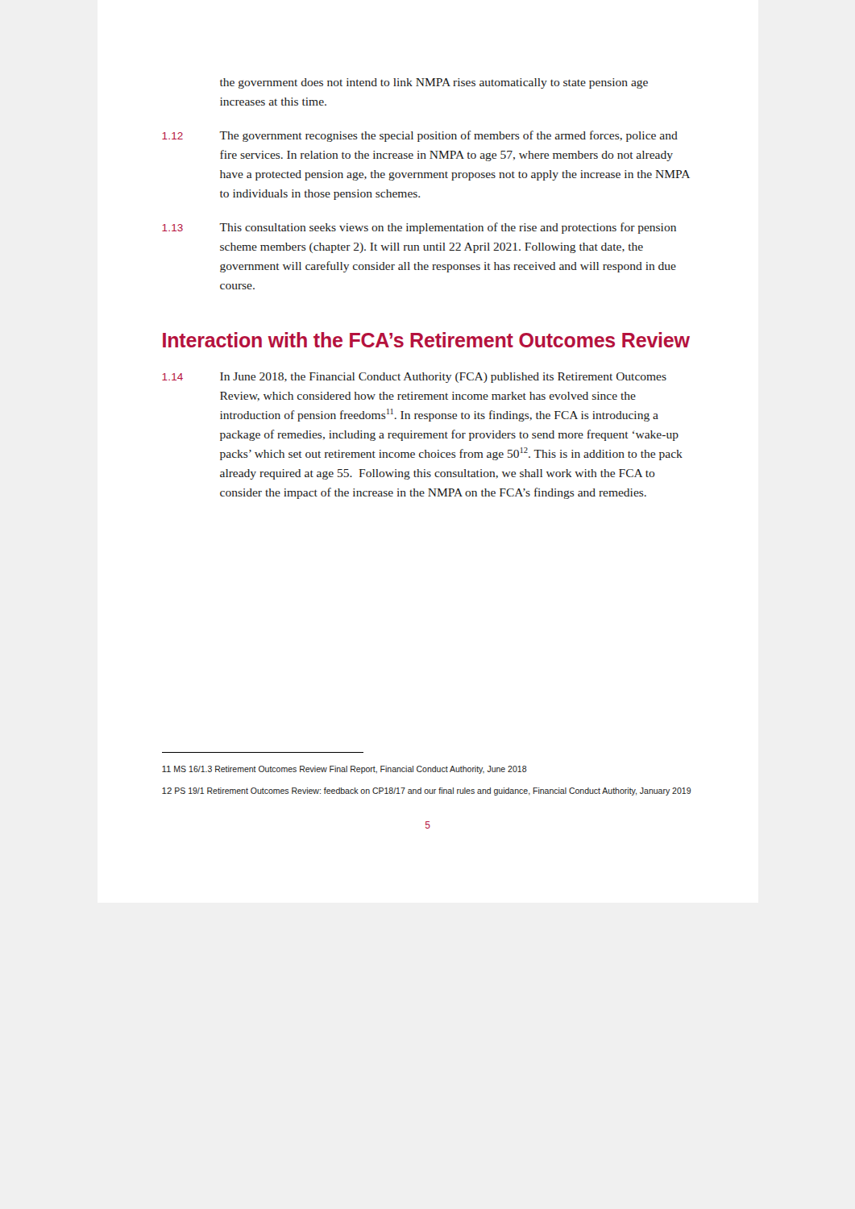the government does not intend to link NMPA rises automatically to state pension age increases at this time.
1.12
The government recognises the special position of members of the armed forces, police and fire services. In relation to the increase in NMPA to age 57, where members do not already have a protected pension age, the government proposes not to apply the increase in the NMPA to individuals in those pension schemes.
1.13
This consultation seeks views on the implementation of the rise and protections for pension scheme members (chapter 2). It will run until 22 April 2021. Following that date, the government will carefully consider all the responses it has received and will respond in due course.
Interaction with the FCA’s Retirement Outcomes Review
1.14
In June 2018, the Financial Conduct Authority (FCA) published its Retirement Outcomes Review, which considered how the retirement income market has evolved since the introduction of pension freedoms11. In response to its findings, the FCA is introducing a package of remedies, including a requirement for providers to send more frequent ‘wake-up packs’ which set out retirement income choices from age 5012. This is in addition to the pack already required at age 55. Following this consultation, we shall work with the FCA to consider the impact of the increase in the NMPA on the FCA’s findings and remedies.
11 MS 16/1.3 Retirement Outcomes Review Final Report, Financial Conduct Authority, June 2018
12 PS 19/1 Retirement Outcomes Review: feedback on CP18/17 and our final rules and guidance, Financial Conduct Authority, January 2019
5